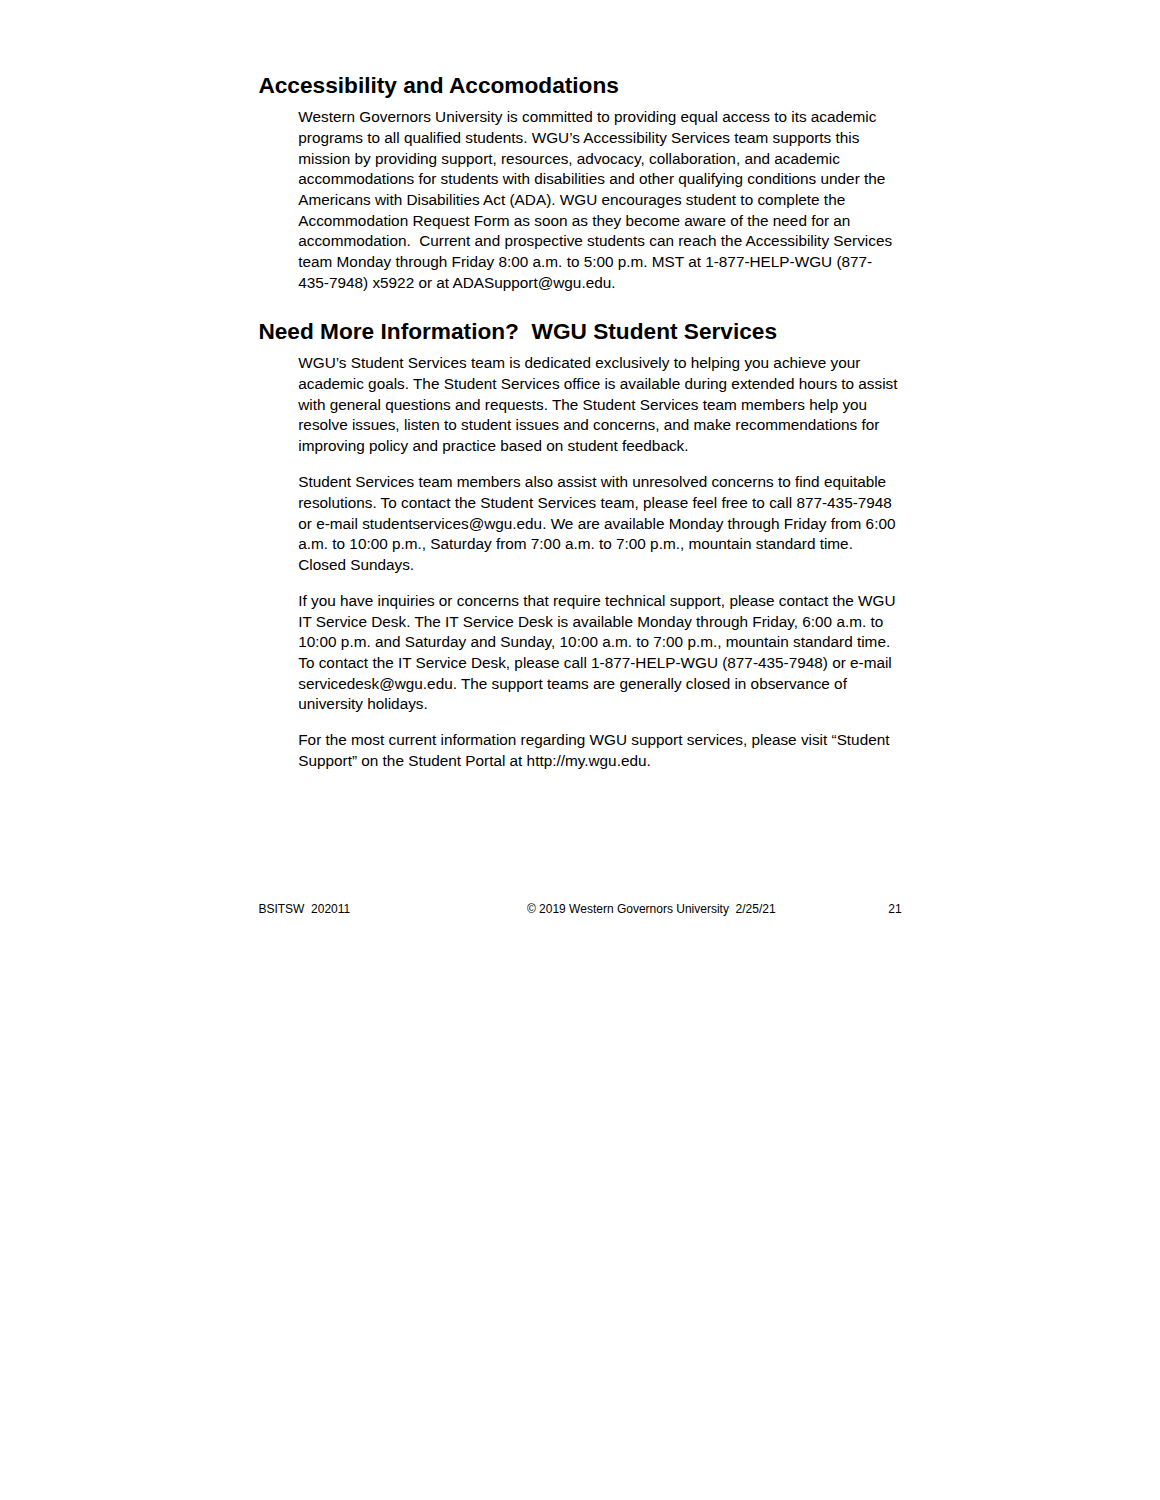Accessibility and Accomodations
Western Governors University is committed to providing equal access to its academic programs to all qualified students. WGU’s Accessibility Services team supports this mission by providing support, resources, advocacy, collaboration, and academic accommodations for students with disabilities and other qualifying conditions under the Americans with Disabilities Act (ADA). WGU encourages student to complete the Accommodation Request Form as soon as they become aware of the need for an accommodation. Current and prospective students can reach the Accessibility Services team Monday through Friday 8:00 a.m. to 5:00 p.m. MST at 1-877-HELP-WGU (877-435-7948) x5922 or at ADASupport@wgu.edu.
Need More Information? WGU Student Services
WGU’s Student Services team is dedicated exclusively to helping you achieve your academic goals. The Student Services office is available during extended hours to assist with general questions and requests. The Student Services team members help you resolve issues, listen to student issues and concerns, and make recommendations for improving policy and practice based on student feedback.
Student Services team members also assist with unresolved concerns to find equitable resolutions. To contact the Student Services team, please feel free to call 877-435-7948 or e-mail studentservices@wgu.edu. We are available Monday through Friday from 6:00 a.m. to 10:00 p.m., Saturday from 7:00 a.m. to 7:00 p.m., mountain standard time. Closed Sundays.
If you have inquiries or concerns that require technical support, please contact the WGU IT Service Desk. The IT Service Desk is available Monday through Friday, 6:00 a.m. to 10:00 p.m. and Saturday and Sunday, 10:00 a.m. to 7:00 p.m., mountain standard time. To contact the IT Service Desk, please call 1-877-HELP-WGU (877-435-7948) or e-mail servicedesk@wgu.edu. The support teams are generally closed in observance of university holidays.
For the most current information regarding WGU support services, please visit “Student Support” on the Student Portal at http://my.wgu.edu.
| BSITSW 202011 | © 2019 Western Governors University 2/25/21 | 21 |